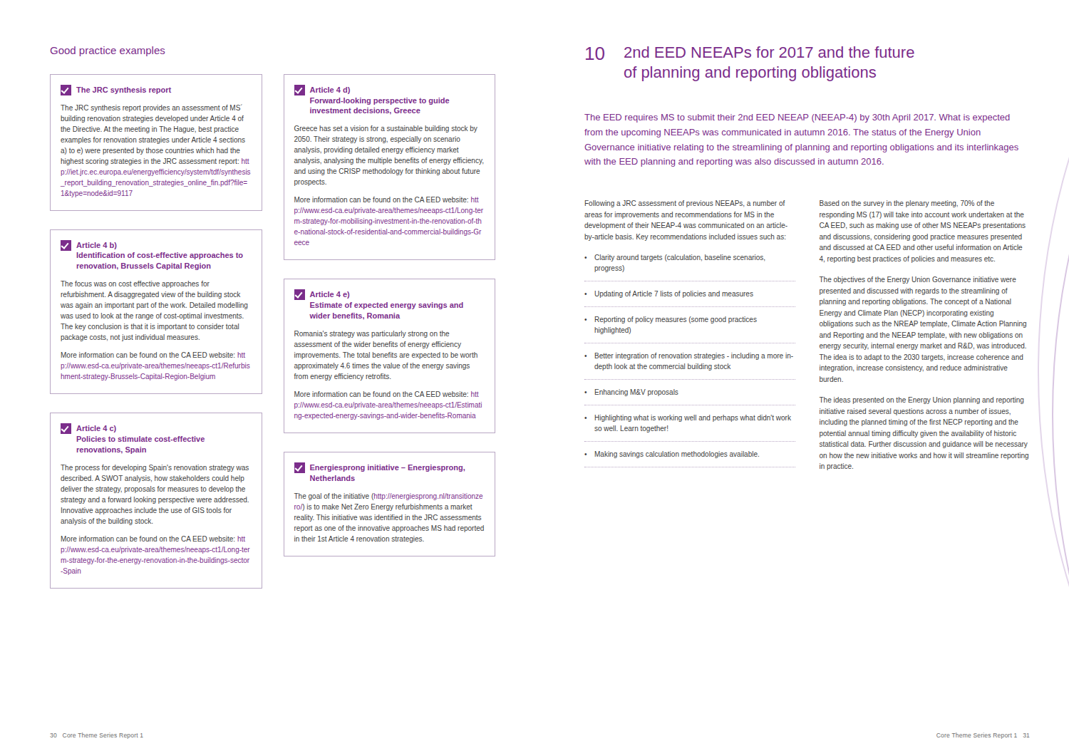Good practice examples
The JRC synthesis report
The JRC synthesis report provides an assessment of MS´ building renovation strategies developed under Article 4 of the Directive. At the meeting in The Hague, best practice examples for renovation strategies under Article 4 sections a) to e) were presented by those countries which had the highest scoring strategies in the JRC assessment report: http://iet.jrc.ec.europa.eu/energyefficiency/system/tdf/synthesis_report_building_renovation_strategies_online_fin.pdf?file=1&type=node&id=9117
Article 4 b)
Identification of cost-effective approaches to renovation, Brussels Capital Region
The focus was on cost effective approaches for refurbishment. A disaggregated view of the building stock was again an important part of the work. Detailed modelling was used to look at the range of cost-optimal investments. The key conclusion is that it is important to consider total package costs, not just individual measures.
More information can be found on the CA EED website: http://www.esd-ca.eu/private-area/themes/neeaps-ct1/Refurbishment-strategy-Brussels-Capital-Region-Belgium
Article 4 c)
Policies to stimulate cost-effective renovations, Spain
The process for developing Spain's renovation strategy was described. A SWOT analysis, how stakeholders could help deliver the strategy, proposals for measures to develop the strategy and a forward looking perspective were addressed. Innovative approaches include the use of GIS tools for analysis of the building stock.
More information can be found on the CA EED website: http://www.esd-ca.eu/private-area/themes/neeaps-ct1/Long-term-strategy-for-the-energy-renovation-in-the-buildings-sector-Spain
Article 4 d)
Forward-looking perspective to guide investment decisions, Greece
Greece has set a vision for a sustainable building stock by 2050. Their strategy is strong, especially on scenario analysis, providing detailed energy efficiency market analysis, analysing the multiple benefits of energy efficiency, and using the CRISP methodology for thinking about future prospects.
More information can be found on the CA EED website: http://www.esd-ca.eu/private-area/themes/neeaps-ct1/Long-term-strategy-for-mobilising-investment-in-the-renovation-of-the-national-stock-of-residential-and-commercial-buildings-Greece
Article 4 e)
Estimate of expected energy savings and wider benefits, Romania
Romania's strategy was particularly strong on the assessment of the wider benefits of energy efficiency improvements. The total benefits are expected to be worth approximately 4.6 times the value of the energy savings from energy efficiency retrofits.
More information can be found on the CA EED website: http://www.esd-ca.eu/private-area/themes/neeaps-ct1/Estimating-expected-energy-savings-and-wider-benefits-Romania
Energiesprong initiative – Energiesprong, Netherlands
The goal of the initiative (http://energiesprong.nl/transitionzero/) is to make Net Zero Energy refurbishments a market reality. This initiative was identified in the JRC assessments report as one of the innovative approaches MS had reported in their 1st Article 4 renovation strategies.
30 Core Theme Series Report 1
10
2nd EED NEEAPs for 2017 and the future
of planning and reporting obligations
The EED requires MS to submit their 2nd EED NEEAP (NEEAP-4) by 30th April 2017. What is expected from the upcoming NEEAPs was communicated in autumn 2016. The status of the Energy Union Governance initiative relating to the streamlining of planning and reporting obligations and its interlinkages with the EED planning and reporting was also discussed in autumn 2016.
Following a JRC assessment of previous NEEAPs, a number of areas for improvements and recommendations for MS in the development of their NEEAP-4 was communicated on an article-by-article basis. Key recommendations included issues such as:
Clarity around targets (calculation, baseline scenarios, progress)
Updating of Article 7 lists of policies and measures
Reporting of policy measures (some good practices highlighted)
Better integration of renovation strategies - including a more in-depth look at the commercial building stock
Enhancing M&V proposals
Highlighting what is working well and perhaps what didn't work so well. Learn together!
Making savings calculation methodologies available.
Based on the survey in the plenary meeting, 70% of the responding MS (17) will take into account work undertaken at the CA EED, such as making use of other MS NEEAPs presentations and discussions, considering good practice measures presented and discussed at CA EED and other useful information on Article 4, reporting best practices of policies and measures etc.
The objectives of the Energy Union Governance initiative were presented and discussed with regards to the streamlining of planning and reporting obligations. The concept of a National Energy and Climate Plan (NECP) incorporating existing obligations such as the NREAP template, Climate Action Planning and Reporting and the NEEAP template, with new obligations on energy security, internal energy market and R&D, was introduced. The idea is to adapt to the 2030 targets, increase coherence and integration, increase consistency, and reduce administrative burden.
The ideas presented on the Energy Union planning and reporting initiative raised several questions across a number of issues, including the planned timing of the first NECP reporting and the potential annual timing difficulty given the availability of historic statistical data. Further discussion and guidance will be necessary on how the new initiative works and how it will streamline reporting in practice.
Core Theme Series Report 1 31